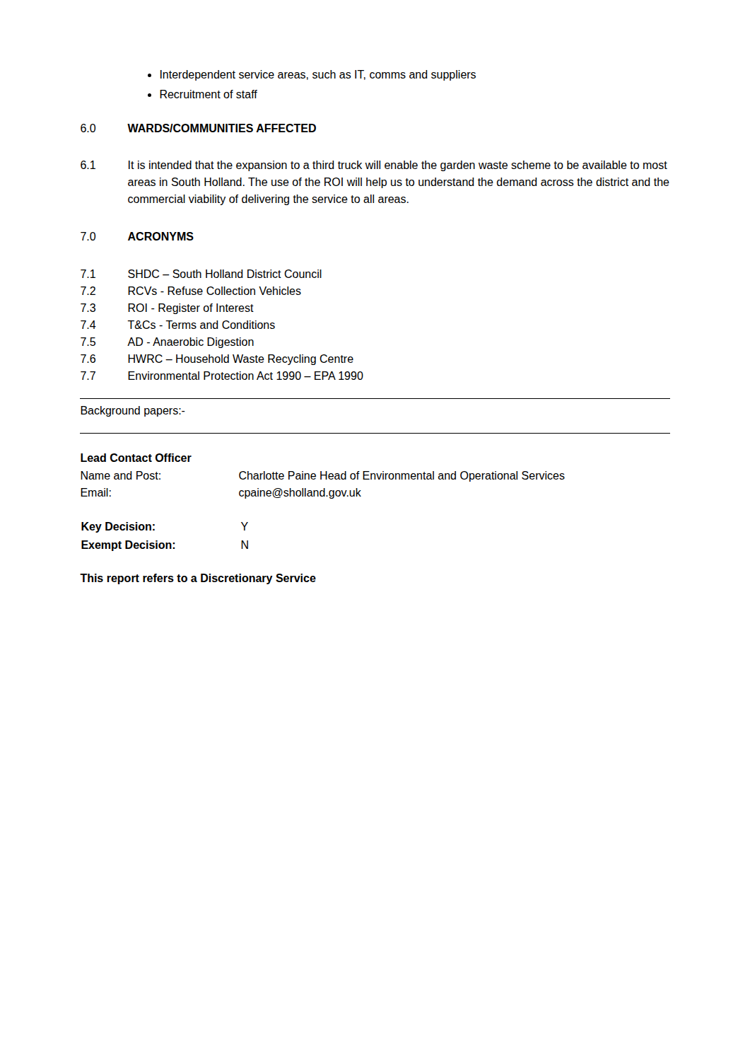Interdependent service areas, such as IT, comms and suppliers
Recruitment of staff
6.0
WARDS/COMMUNITIES AFFECTED
6.1
It is intended that the expansion to a third truck will enable the garden waste scheme to be available to most areas in South Holland. The use of the ROI will help us to understand the demand across the district and the commercial viability of delivering the service to all areas.
7.0
ACRONYMS
7.1
SHDC – South Holland District Council
7.2
RCVs - Refuse Collection Vehicles
7.3
ROI - Register of Interest
7.4
T&Cs - Terms and Conditions
7.5
AD - Anaerobic Digestion
7.6
HWRC – Household Waste Recycling Centre
7.7
Environmental Protection Act 1990 – EPA 1990
Background papers:-
Lead Contact Officer
| Name and Post: | Charlotte Paine Head of Environmental and Operational Services |
| Email: | cpaine@sholland.gov.uk |
| Key Decision: | Y |
| Exempt Decision: | N |
This report refers to a Discretionary Service